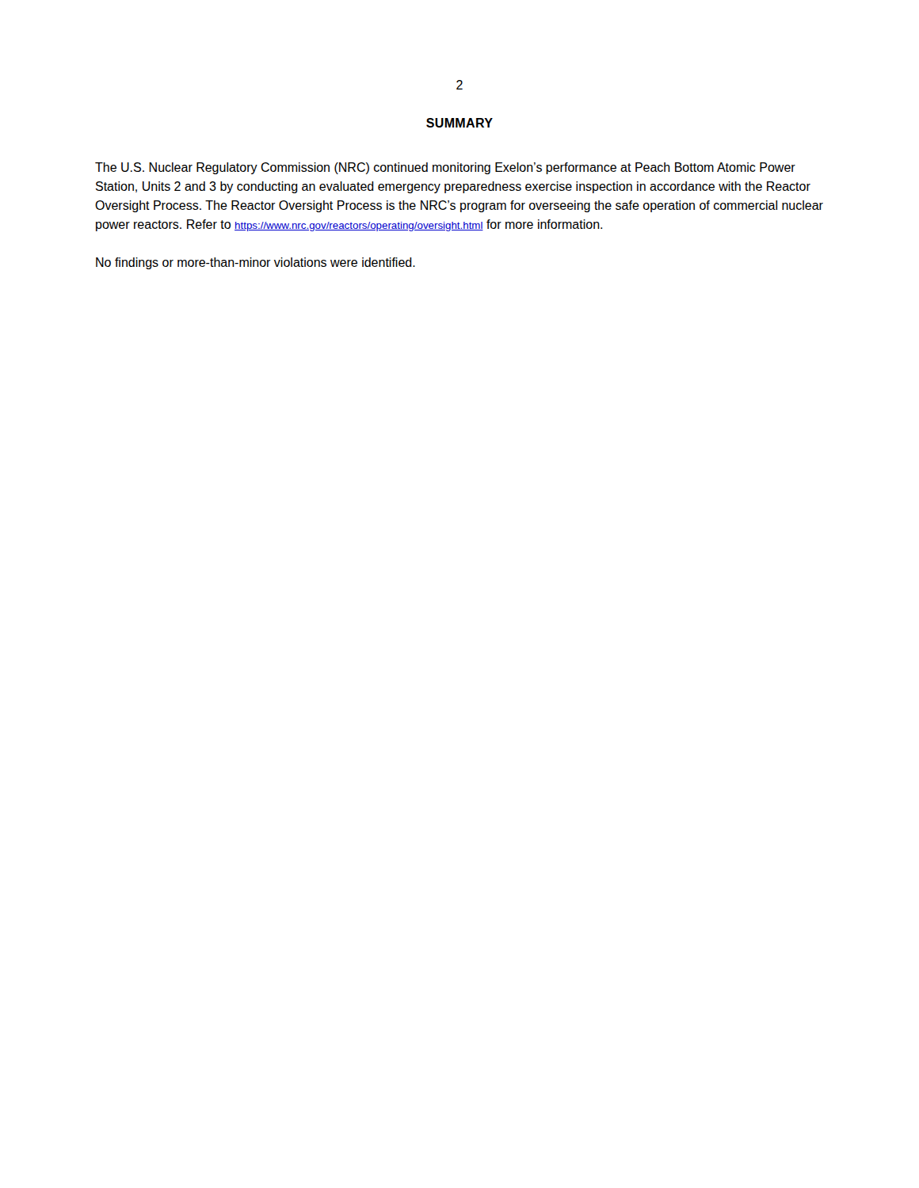2
SUMMARY
The U.S. Nuclear Regulatory Commission (NRC) continued monitoring Exelon’s performance at Peach Bottom Atomic Power Station, Units 2 and 3 by conducting an evaluated emergency preparedness exercise inspection in accordance with the Reactor Oversight Process. The Reactor Oversight Process is the NRC’s program for overseeing the safe operation of commercial nuclear power reactors. Refer to https://www.nrc.gov/reactors/operating/oversight.html for more information.
No findings or more-than-minor violations were identified.